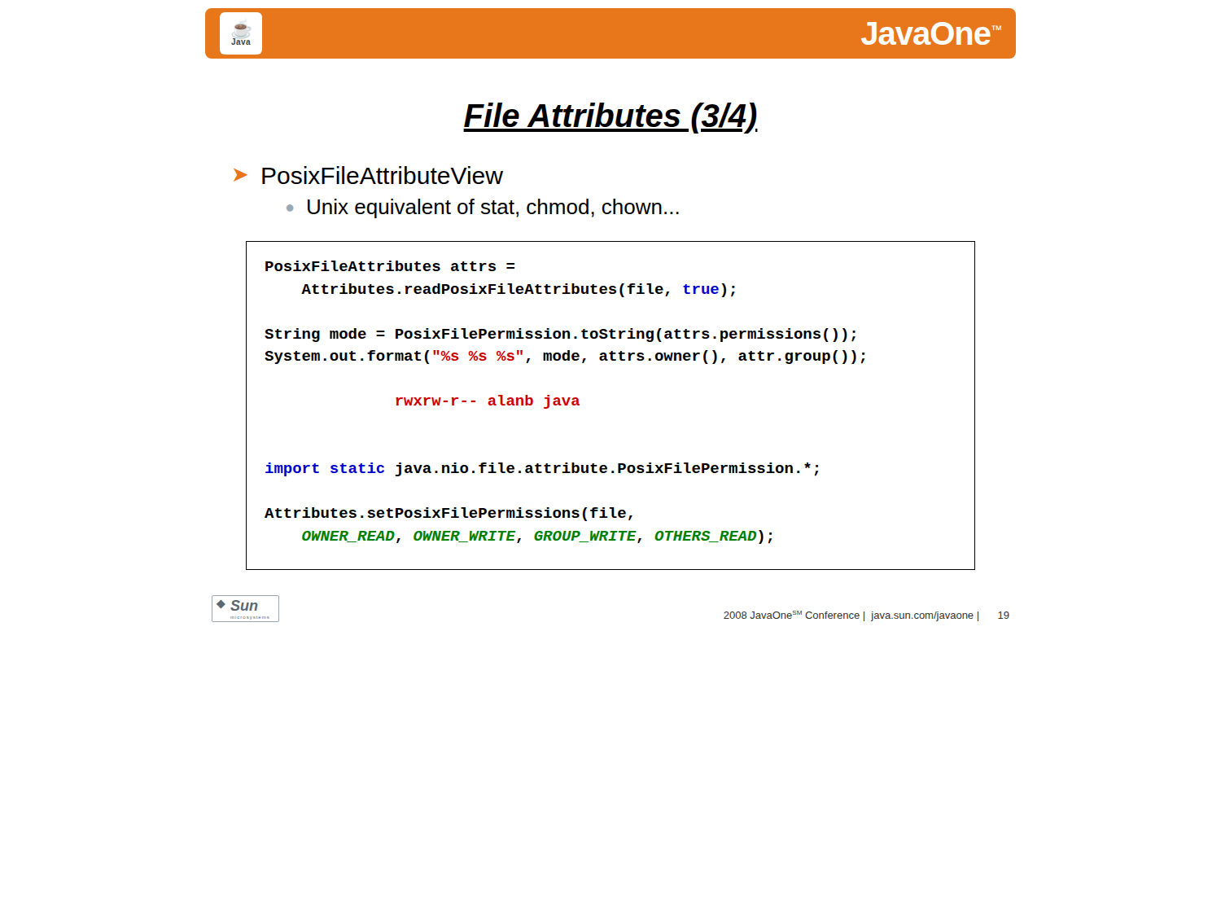☕ Java
JavaOne™
File Attributes (3/4)
➤ PosixFileAttributeView
● Unix equivalent of stat, chmod, chown...
PosixFileAttributes attrs =
    Attributes.readPosixFileAttributes(file, true);

String mode = PosixFilePermission.toString(attrs.permissions());
System.out.format("%s %s %s", mode, attrs.owner(), attr.group());

              rwxrw-r-- alanb java


import static java.nio.file.attribute.PosixFilePermission.*;

Attributes.setPosixFilePermissions(file,
    OWNER_READ, OWNER_WRITE, GROUP_WRITE, OTHERS_READ);
Sunmicrosystems
2008 JavaOneSM Conference | java.sun.com/javaone | 19